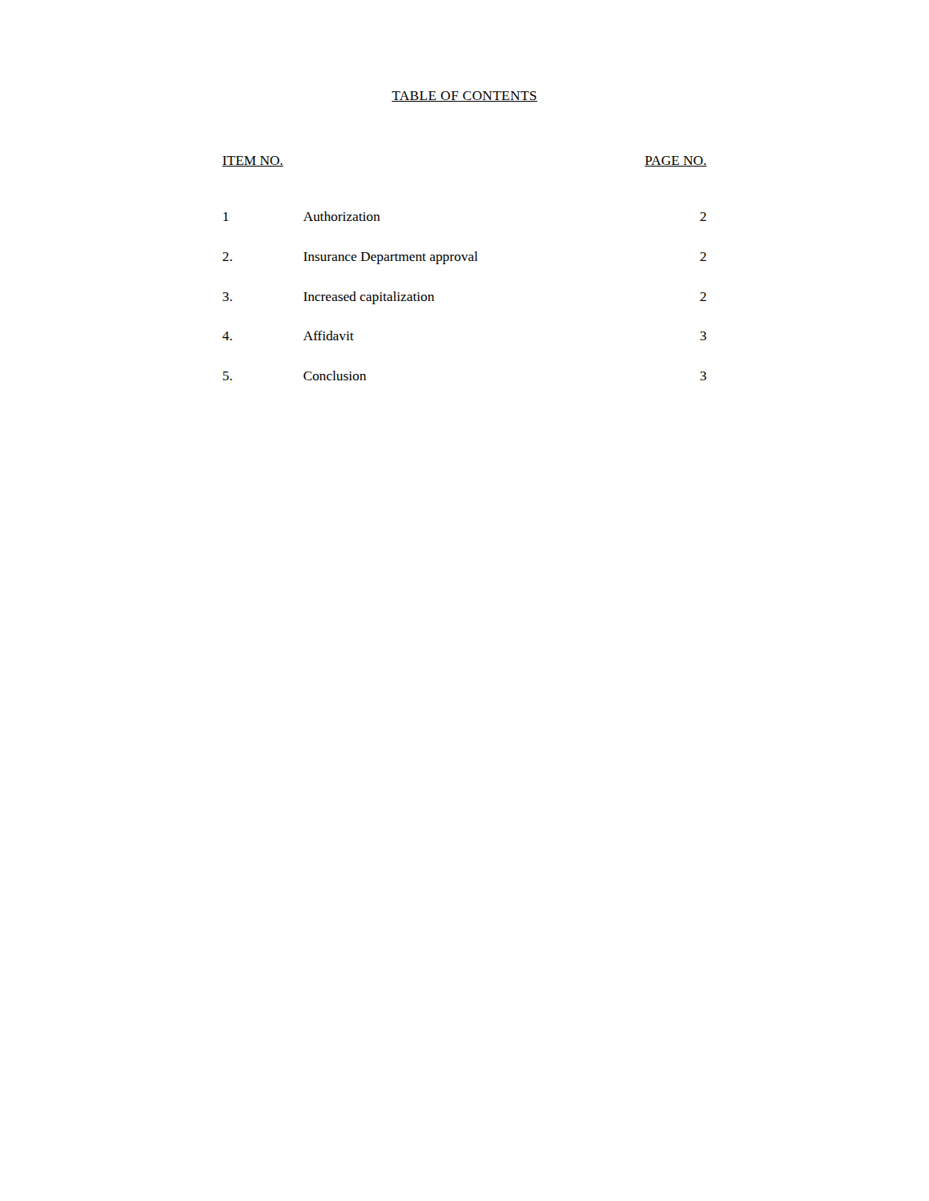TABLE OF CONTENTS
| ITEM NO. | | PAGE NO. |
| --- | --- | --- |
| 1 | Authorization | 2 |
| 2. | Insurance Department approval | 2 |
| 3. | Increased capitalization | 2 |
| 4. | Affidavit | 3 |
| 5. | Conclusion | 3 |